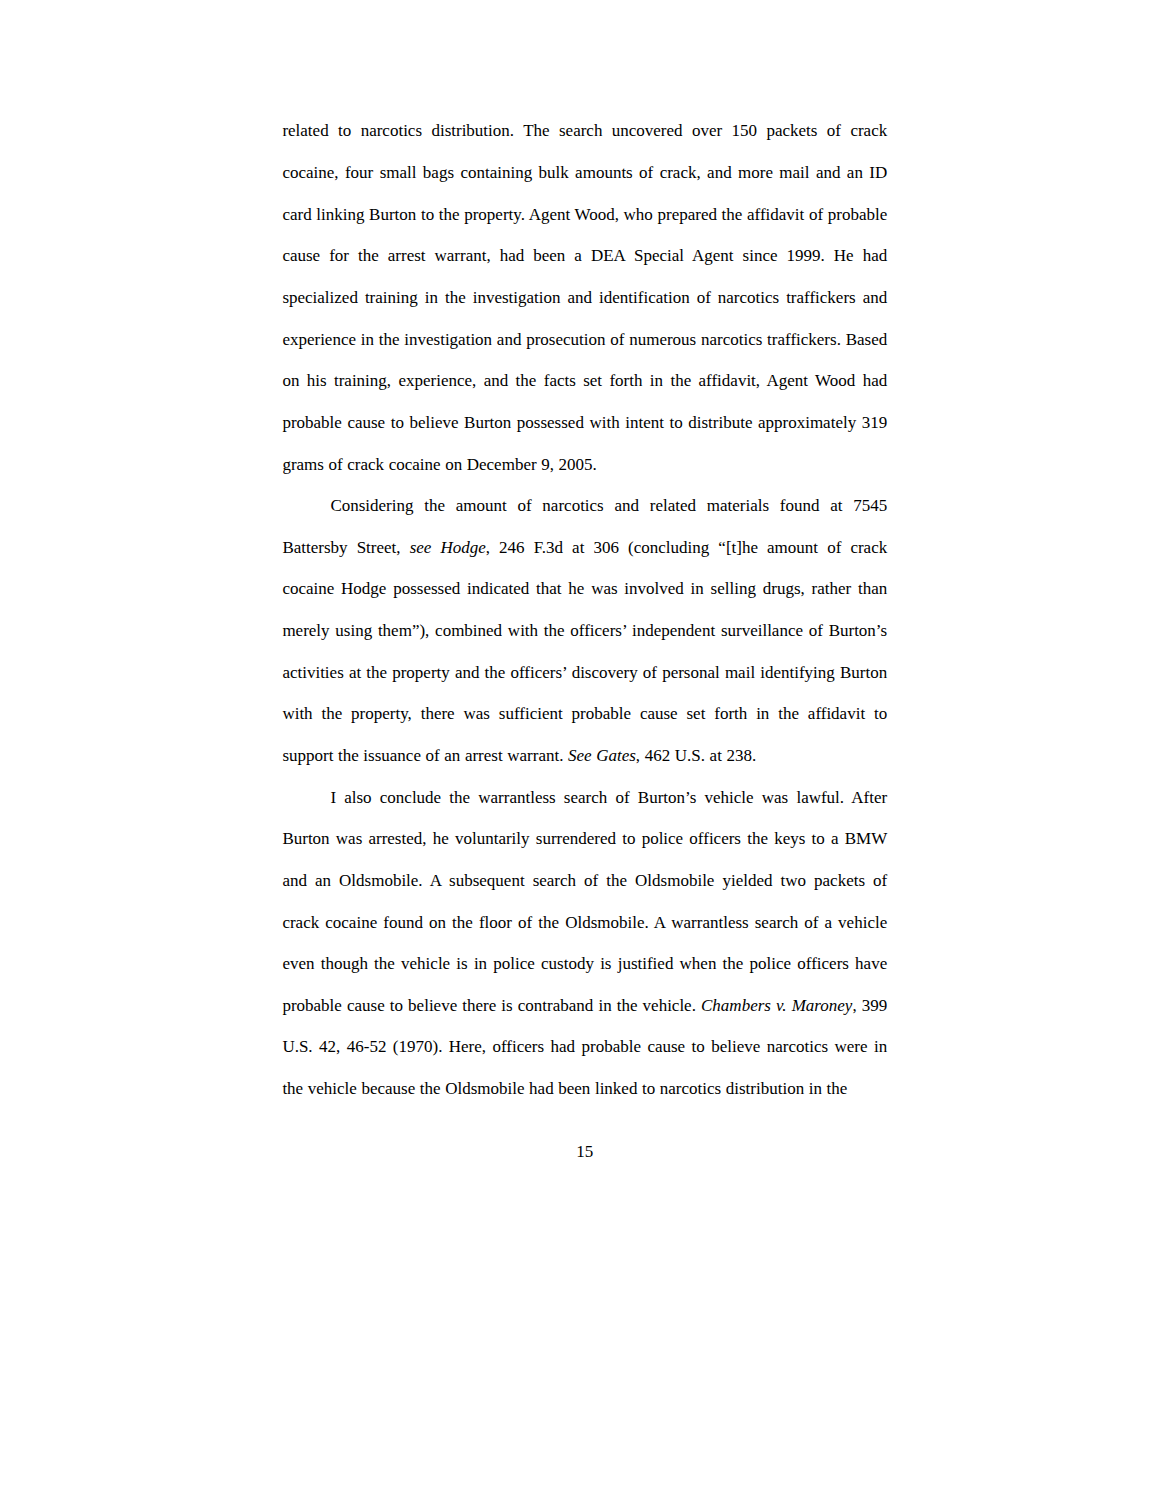related to narcotics distribution. The search uncovered over 150 packets of crack cocaine, four small bags containing bulk amounts of crack, and more mail and an ID card linking Burton to the property. Agent Wood, who prepared the affidavit of probable cause for the arrest warrant, had been a DEA Special Agent since 1999. He had specialized training in the investigation and identification of narcotics traffickers and experience in the investigation and prosecution of numerous narcotics traffickers. Based on his training, experience, and the facts set forth in the affidavit, Agent Wood had probable cause to believe Burton possessed with intent to distribute approximately 319 grams of crack cocaine on December 9, 2005.
Considering the amount of narcotics and related materials found at 7545 Battersby Street, see Hodge, 246 F.3d at 306 (concluding “[t]he amount of crack cocaine Hodge possessed indicated that he was involved in selling drugs, rather than merely using them”), combined with the officers’ independent surveillance of Burton’s activities at the property and the officers’ discovery of personal mail identifying Burton with the property, there was sufficient probable cause set forth in the affidavit to support the issuance of an arrest warrant. See Gates, 462 U.S. at 238.
I also conclude the warrantless search of Burton’s vehicle was lawful. After Burton was arrested, he voluntarily surrendered to police officers the keys to a BMW and an Oldsmobile. A subsequent search of the Oldsmobile yielded two packets of crack cocaine found on the floor of the Oldsmobile. A warrantless search of a vehicle even though the vehicle is in police custody is justified when the police officers have probable cause to believe there is contraband in the vehicle. Chambers v. Maroney, 399 U.S. 42, 46-52 (1970). Here, officers had probable cause to believe narcotics were in the vehicle because the Oldsmobile had been linked to narcotics distribution in the
15